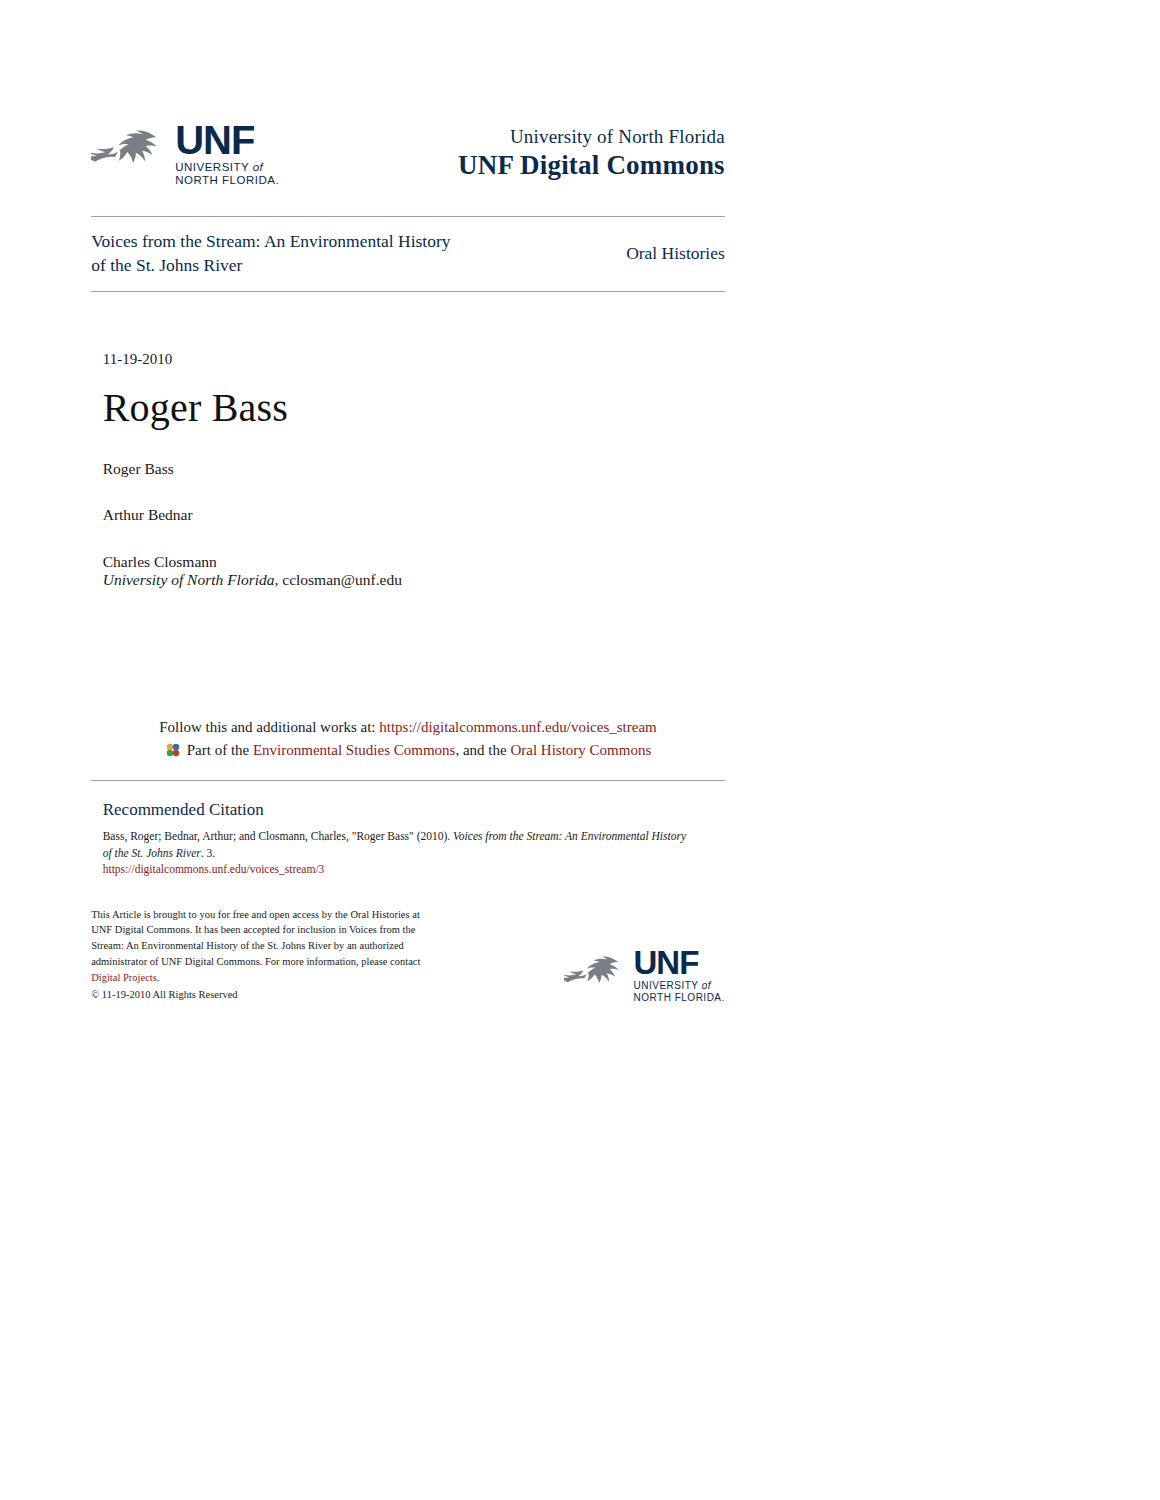UNF UNIVERSITY of NORTH FLORIDA.
University of North Florida
UNF Digital Commons
Voices from the Stream: An Environmental History
of the St. Johns River
Oral Histories
11-19-2010
Roger Bass
Roger Bass
Arthur Bednar
Charles Closmann
University of North Florida, cclosman@unf.edu
Follow this and additional works at: https://digitalcommons.unf.edu/voices_stream
Part of the Environmental Studies Commons, and the Oral History Commons
Recommended Citation
Bass, Roger; Bednar, Arthur; and Closmann, Charles, "Roger Bass" (2010). Voices from the Stream: An Environmental History of the St. Johns River. 3.
https://digitalcommons.unf.edu/voices_stream/3
This Article is brought to you for free and open access by the Oral Histories at UNF Digital Commons. It has been accepted for inclusion in Voices from the Stream: An Environmental History of the St. Johns River by an authorized administrator of UNF Digital Commons. For more information, please contact Digital Projects. © 11-19-2010 All Rights Reserved
UNF UNIVERSITY of NORTH FLORIDA.